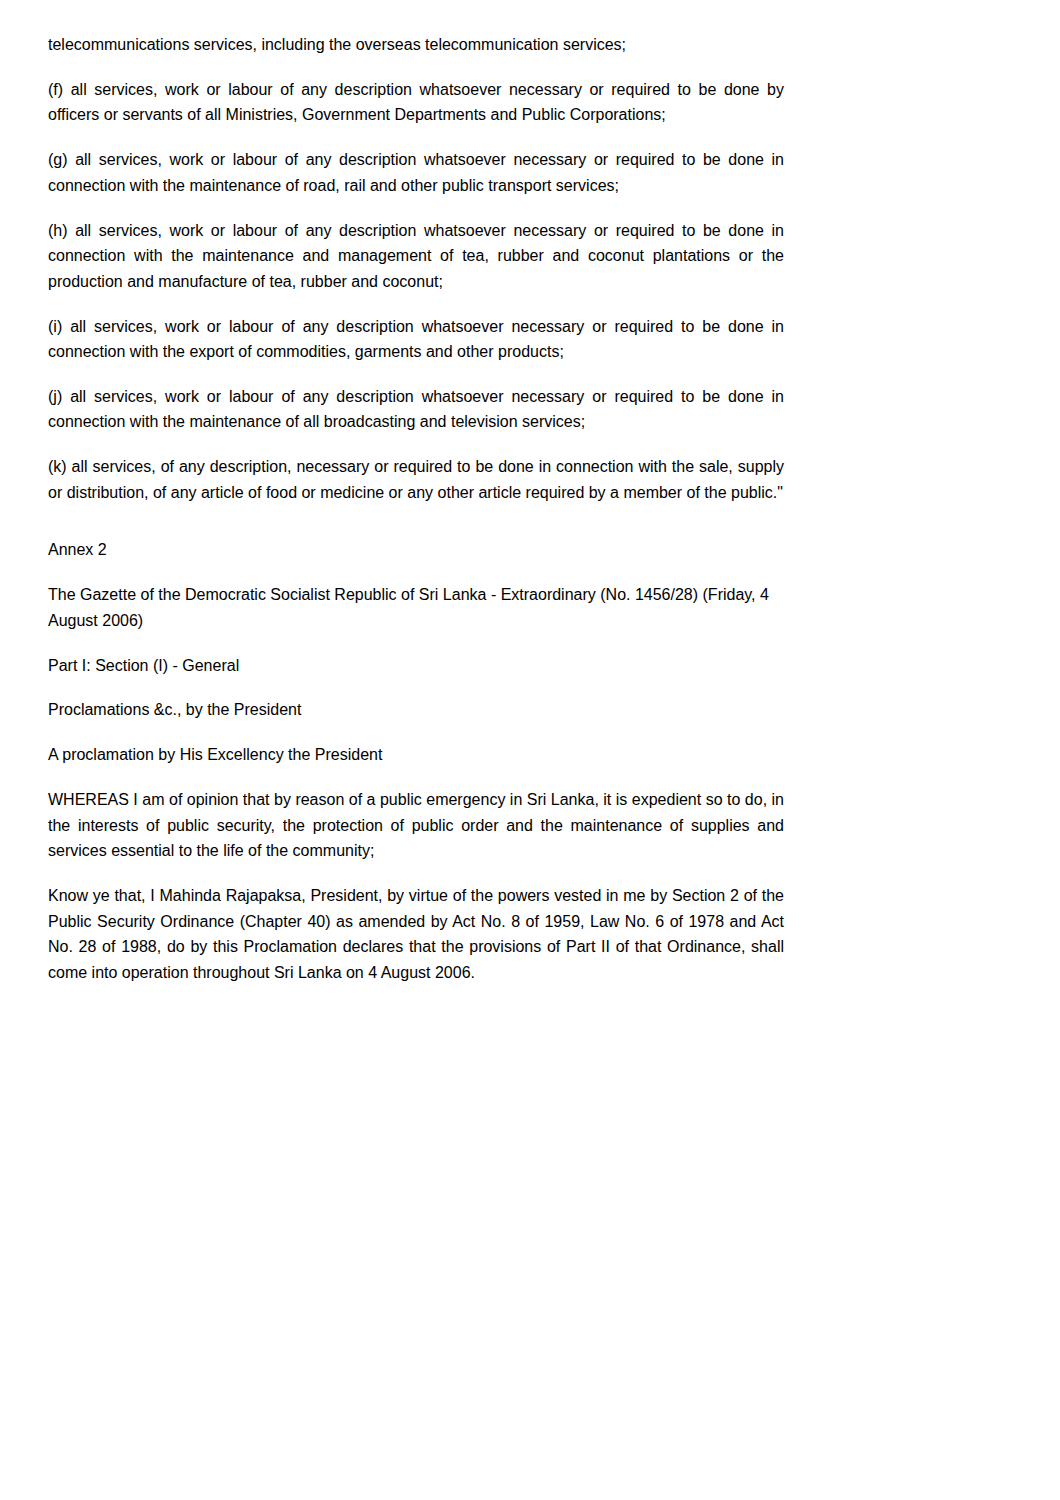telecommunications services, including the overseas telecommunication services;
(f) all services, work or labour of any description whatsoever necessary or required to be done by officers or servants of all Ministries, Government Departments and Public Corporations;
(g) all services, work or labour of any description whatsoever necessary or required to be done in connection with the maintenance of road, rail and other public transport services;
(h) all services, work or labour of any description whatsoever necessary or required to be done in connection with the maintenance and management of tea, rubber and coconut plantations or the production and manufacture of tea, rubber and coconut;
(i) all services, work or labour of any description whatsoever necessary or required to be done in connection with the export of commodities, garments and other products;
(j) all services, work or labour of any description whatsoever necessary or required to be done in connection with the maintenance of all broadcasting and television services;
(k) all services, of any description, necessary or required to be done in connection with the sale, supply or distribution, of any article of food or medicine or any other article required by a member of the public."
Annex 2
The Gazette of the Democratic Socialist Republic of Sri Lanka - Extraordinary (No. 1456/28) (Friday, 4 August 2006)
Part I: Section (I) - General
Proclamations &c., by the President
A proclamation by His Excellency the President
WHEREAS I am of opinion that by reason of a public emergency in Sri Lanka, it is expedient so to do, in the interests of public security, the protection of public order and the maintenance of supplies and services essential to the life of the community;
Know ye that, I Mahinda Rajapaksa, President, by virtue of the powers vested in me by Section 2 of the Public Security Ordinance (Chapter 40) as amended by Act No. 8 of 1959, Law No. 6 of 1978 and Act No. 28 of 1988, do by this Proclamation declares that the provisions of Part II of that Ordinance, shall come into operation throughout Sri Lanka on 4 August 2006.